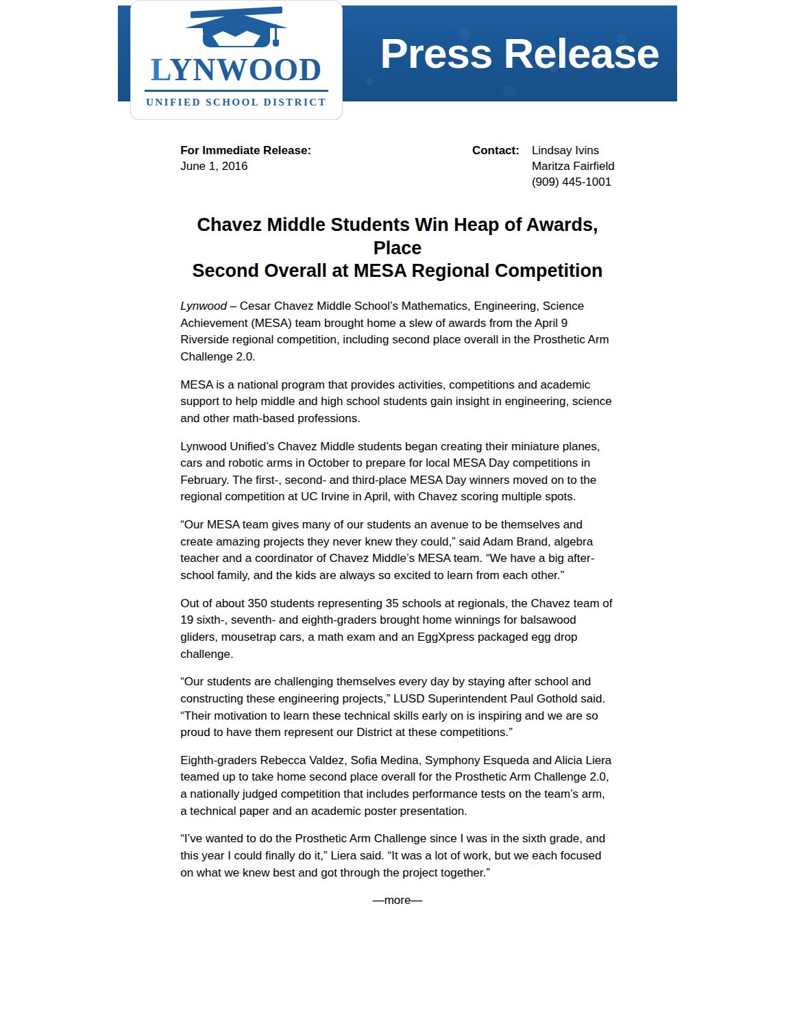Press Release
★
LYNWOOD
UNIFIED SCHOOL DISTRICT
For Immediate Release:
June 1, 2016
Contact:
Lindsay Ivins
Maritza Fairfield
(909) 445-1001
Chavez Middle Students Win Heap of Awards, Place
Second Overall at MESA Regional Competition
Lynwood – Cesar Chavez Middle School’s Mathematics, Engineering, Science Achievement (MESA) team brought home a slew of awards from the April 9 Riverside regional competition, including second place overall in the Prosthetic Arm Challenge 2.0.
MESA is a national program that provides activities, competitions and academic support to help middle and high school students gain insight in engineering, science and other math-based professions.
Lynwood Unified’s Chavez Middle students began creating their miniature planes, cars and robotic arms in October to prepare for local MESA Day competitions in February. The first-, second- and third-place MESA Day winners moved on to the regional competition at UC Irvine in April, with Chavez scoring multiple spots.
“Our MESA team gives many of our students an avenue to be themselves and create amazing projects they never knew they could,” said Adam Brand, algebra teacher and a coordinator of Chavez Middle’s MESA team. “We have a big after-school family, and the kids are always so excited to learn from each other.”
Out of about 350 students representing 35 schools at regionals, the Chavez team of 19 sixth-, seventh- and eighth-graders brought home winnings for balsawood gliders, mousetrap cars, a math exam and an EggXpress packaged egg drop challenge.
“Our students are challenging themselves every day by staying after school and constructing these engineering projects,” LUSD Superintendent Paul Gothold said. “Their motivation to learn these technical skills early on is inspiring and we are so proud to have them represent our District at these competitions.”
Eighth-graders Rebecca Valdez, Sofia Medina, Symphony Esqueda and Alicia Liera teamed up to take home second place overall for the Prosthetic Arm Challenge 2.0, a nationally judged competition that includes performance tests on the team’s arm, a technical paper and an academic poster presentation.
“I’ve wanted to do the Prosthetic Arm Challenge since I was in the sixth grade, and this year I could finally do it,” Liera said. “It was a lot of work, but we each focused on what we knew best and got through the project together.”
—more—